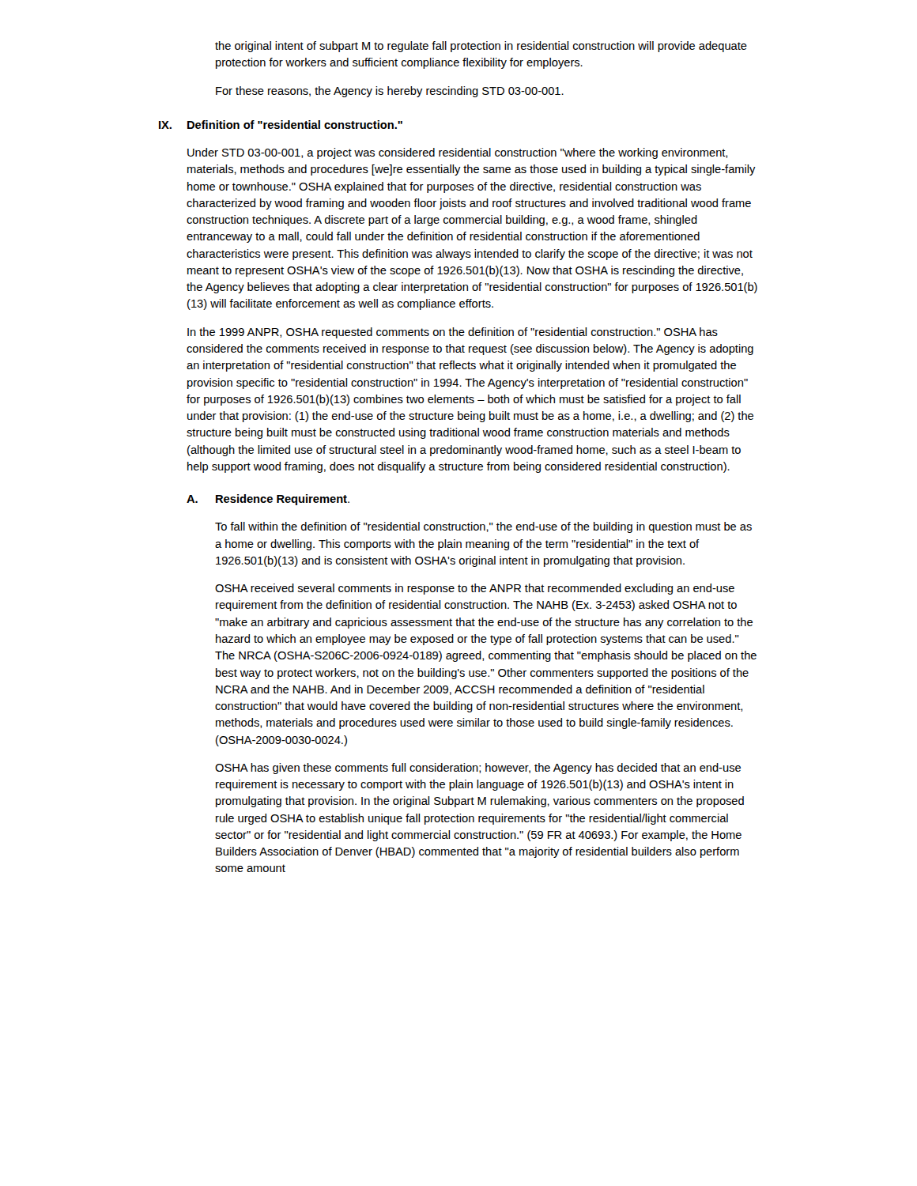the original intent of subpart M to regulate fall protection in residential construction will provide adequate protection for workers and sufficient compliance flexibility for employers.
For these reasons, the Agency is hereby rescinding STD 03-00-001.
IX. Definition of "residential construction."
Under STD 03-00-001, a project was considered residential construction "where the working environment, materials, methods and procedures [we]re essentially the same as those used in building a typical single-family home or townhouse." OSHA explained that for purposes of the directive, residential construction was characterized by wood framing and wooden floor joists and roof structures and involved traditional wood frame construction techniques. A discrete part of a large commercial building, e.g., a wood frame, shingled entranceway to a mall, could fall under the definition of residential construction if the aforementioned characteristics were present. This definition was always intended to clarify the scope of the directive; it was not meant to represent OSHA's view of the scope of 1926.501(b)(13). Now that OSHA is rescinding the directive, the Agency believes that adopting a clear interpretation of "residential construction" for purposes of 1926.501(b)(13) will facilitate enforcement as well as compliance efforts.
In the 1999 ANPR, OSHA requested comments on the definition of "residential construction." OSHA has considered the comments received in response to that request (see discussion below). The Agency is adopting an interpretation of "residential construction" that reflects what it originally intended when it promulgated the provision specific to "residential construction" in 1994. The Agency's interpretation of "residential construction" for purposes of 1926.501(b)(13) combines two elements – both of which must be satisfied for a project to fall under that provision: (1) the end-use of the structure being built must be as a home, i.e., a dwelling; and (2) the structure being built must be constructed using traditional wood frame construction materials and methods (although the limited use of structural steel in a predominantly wood-framed home, such as a steel I-beam to help support wood framing, does not disqualify a structure from being considered residential construction).
A. Residence Requirement.
To fall within the definition of "residential construction," the end-use of the building in question must be as a home or dwelling. This comports with the plain meaning of the term "residential" in the text of 1926.501(b)(13) and is consistent with OSHA's original intent in promulgating that provision.
OSHA received several comments in response to the ANPR that recommended excluding an end-use requirement from the definition of residential construction. The NAHB (Ex. 3-2453) asked OSHA not to "make an arbitrary and capricious assessment that the end-use of the structure has any correlation to the hazard to which an employee may be exposed or the type of fall protection systems that can be used." The NRCA (OSHA-S206C-2006-0924-0189) agreed, commenting that "emphasis should be placed on the best way to protect workers, not on the building's use." Other commenters supported the positions of the NCRA and the NAHB. And in December 2009, ACCSH recommended a definition of "residential construction" that would have covered the building of non-residential structures where the environment, methods, materials and procedures used were similar to those used to build single-family residences. (OSHA-2009-0030-0024.)
OSHA has given these comments full consideration; however, the Agency has decided that an end-use requirement is necessary to comport with the plain language of 1926.501(b)(13) and OSHA's intent in promulgating that provision. In the original Subpart M rulemaking, various commenters on the proposed rule urged OSHA to establish unique fall protection requirements for "the residential/light commercial sector" or for "residential and light commercial construction." (59 FR at 40693.) For example, the Home Builders Association of Denver (HBAD) commented that "a majority of residential builders also perform some amount